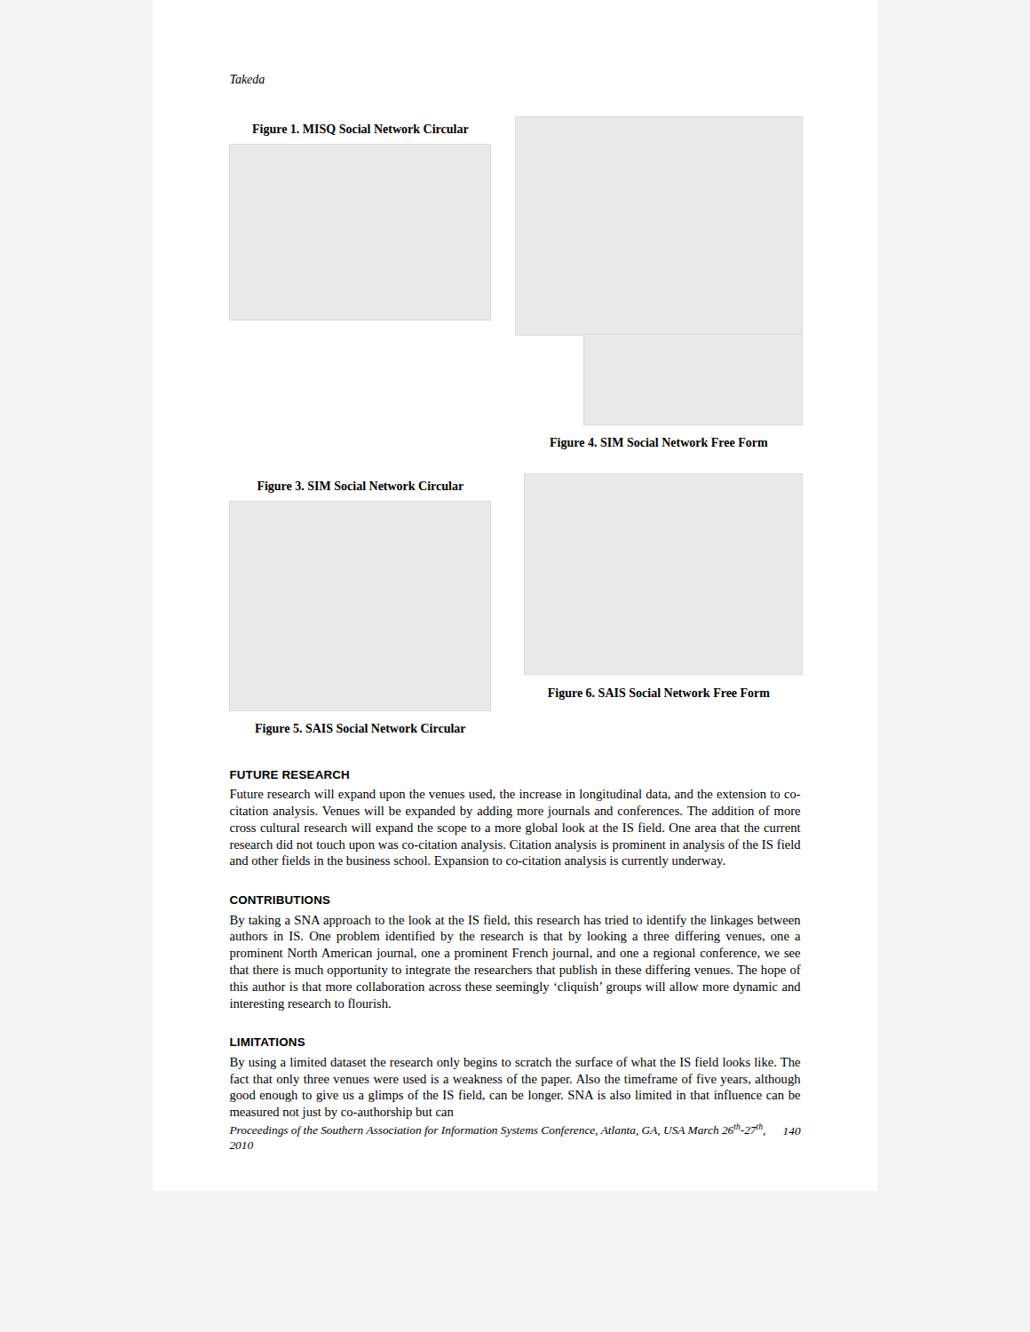Takeda
Figure 1. MISQ Social Network Circular
Figure 4. SIM Social Network Free Form
Figure 3. SIM Social Network Circular
Figure 5. SAIS Social Network Circular
Figure 6. SAIS Social Network Free Form
FUTURE RESEARCH
Future research will expand upon the venues used, the increase in longitudinal data, and the extension to co-citation analysis. Venues will be expanded by adding more journals and conferences. The addition of more cross cultural research will expand the scope to a more global look at the IS field. One area that the current research did not touch upon was co-citation analysis. Citation analysis is prominent in analysis of the IS field and other fields in the business school. Expansion to co-citation analysis is currently underway.
CONTRIBUTIONS
By taking a SNA approach to the look at the IS field, this research has tried to identify the linkages between authors in IS. One problem identified by the research is that by looking a three differing venues, one a prominent North American journal, one a prominent French journal, and one a regional conference, we see that there is much opportunity to integrate the researchers that publish in these differing venues. The hope of this author is that more collaboration across these seemingly ‘cliquish’ groups will allow more dynamic and interesting research to flourish.
LIMITATIONS
By using a limited dataset the research only begins to scratch the surface of what the IS field looks like. The fact that only three venues were used is a weakness of the paper. Also the timeframe of five years, although good enough to give us a glimps of the IS field, can be longer. SNA is also limited in that influence can be measured not just by co-authorship but can
Proceedings of the Southern Association for Information Systems Conference, Atlanta, GA, USA March 26th-27th, 2010 140